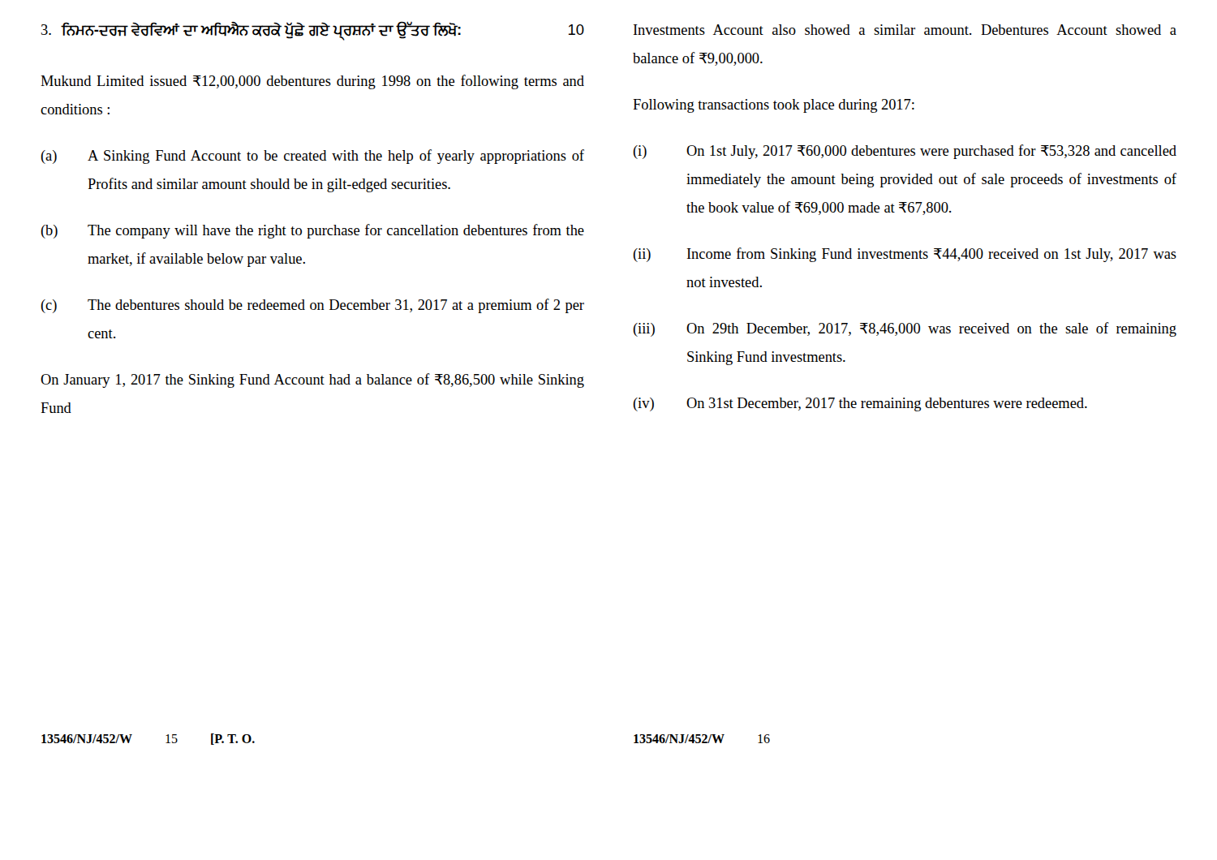3. ਨਿਮਨ-ਦਰਜ ਵੇਰਵਿਆਂ ਦਾ ਅਧਿਐਨ ਕਰਕੇ ਪੁੱਛੇ ਗਏ ਪ੍ਰਸ਼ਨਾਂ ਦਾ ਉੱਤਰ ਲਿਖੋ:10
Mukund Limited issued ₹12,00,000 debentures during 1998 on the following terms and conditions :
(a) A Sinking Fund Account to be created with the help of yearly appropriations of Profits and similar amount should be in gilt-edged securities.
(b) The company will have the right to purchase for cancellation debentures from the market, if available below par value.
(c) The debentures should be redeemed on December 31, 2017 at a premium of 2 per cent.
On January 1, 2017 the Sinking Fund Account had a balance of ₹8,86,500 while Sinking Fund
13546/NJ/452/W 15 [P. T. O.
Investments Account also showed a similar amount. Debentures Account showed a balance of ₹9,00,000.
Following transactions took place during 2017:
(i) On 1st July, 2017 ₹60,000 debentures were purchased for ₹53,328 and cancelled immediately the amount being provided out of sale proceeds of investments of the book value of ₹69,000 made at ₹67,800.
(ii) Income from Sinking Fund investments ₹44,400 received on 1st July, 2017 was not invested.
(iii) On 29th December, 2017, ₹8,46,000 was received on the sale of remaining Sinking Fund investments.
(iv) On 31st December, 2017 the remaining debentures were redeemed.
13546/NJ/452/W 16